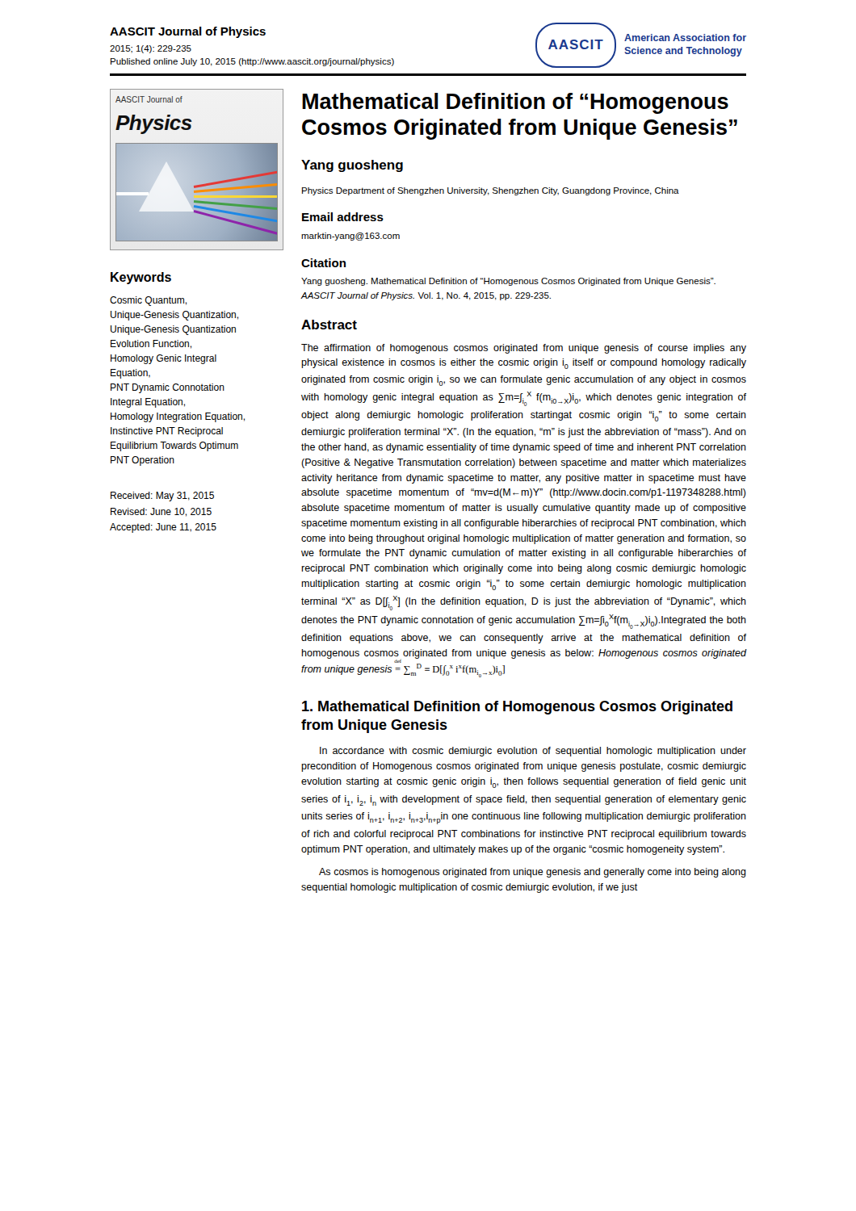AASCIT Journal of Physics
2015; 1(4): 229-235
Published online July 10, 2015 (http://www.aascit.org/journal/physics)
AASCIT
American Association for
Science and Technology
AASCIT Journal of
Physics
Keywords
Cosmic Quantum,
Unique-Genesis Quantization,
Unique-Genesis Quantization
Evolution Function,
Homology Genic Integral
Equation,
PNT Dynamic Connotation
Integral Equation,
Homology Integration Equation,
Instinctive PNT Reciprocal
Equilibrium Towards Optimum
PNT Operation
Received: May 31, 2015
Revised: June 10, 2015
Accepted: June 11, 2015
Mathematical Definition of “Homogenous Cosmos Originated from Unique Genesis”
Yang guosheng
Physics Department of Shengzhen University, Shengzhen City, Guangdong Province, China
Email address
marktin-yang@163.com
Citation
Yang guosheng. Mathematical Definition of “Homogenous Cosmos Originated from Unique Genesis”. AASCIT Journal of Physics. Vol. 1, No. 4, 2015, pp. 229-235.
Abstract
The affirmation of homogenous cosmos originated from unique genesis of course implies any physical existence in cosmos is either the cosmic origin i0 itself or compound homology radically originated from cosmic origin i0, so we can formulate genic accumulation of any object in cosmos with homology genic integral equation as ∑m=∫i0X f(mi0→X)i0, which denotes genic integration of object along demiurgic homologic proliferation startingat cosmic origin “i0” to some certain demiurgic proliferation terminal “X”. (In the equation, “m” is just the abbreviation of “mass”). And on the other hand, as dynamic essentiality of time dynamic speed of time and inherent PNT correlation (Positive & Negative Transmutation correlation) between spacetime and matter which materializes activity heritance from dynamic spacetime to matter, any positive matter in spacetime must have absolute spacetime momentum of “mv=d(M←m)Y” (http://www.docin.com/p1-1197348288.html) absolute spacetime momentum of matter is usually cumulative quantity made up of compositive spacetime momentum existing in all configurable hiberarchies of reciprocal PNT combination, which come into being throughout original homologic multiplication of matter generation and formation, so we formulate the PNT dynamic cumulation of matter existing in all configurable hiberarchies of reciprocal PNT combination which originally come into being along cosmic demiurgic homologic multiplication starting at cosmic origin “i0” to some certain demiurgic homologic multiplication terminal “X” as D[∫i0X] (In the definition equation, D is just the abbreviation of “Dynamic”, which denotes the PNT dynamic connotation of genic accumulation ∑m=∫i0Xf(mi0→X)i0).Integrated the both definition equations above, we can consequently arrive at the mathematical definition of homogenous cosmos originated from unique genesis as below: Homogenous cosmos originated from unique genesis def= ∑mD ≡ D[∫0x ixf(mi0→x)i0]
1. Mathematical Definition of Homogenous Cosmos Originated from Unique Genesis
In accordance with cosmic demiurgic evolution of sequential homologic multiplication under precondition of Homogenous cosmos originated from unique genesis postulate, cosmic demiurgic evolution starting at cosmic genic origin i0, then follows sequential generation of field genic unit series of i1, i2, in with development of space field, then sequential generation of elementary genic units series of in+1, in+2, in+3,in+pin one continuous line following multiplication demiurgic proliferation of rich and colorful reciprocal PNT combinations for instinctive PNT reciprocal equilibrium towards optimum PNT operation, and ultimately makes up of the organic “cosmic homogeneity system”.
As cosmos is homogenous originated from unique genesis and generally come into being along sequential homologic multiplication of cosmic demiurgic evolution, if we just